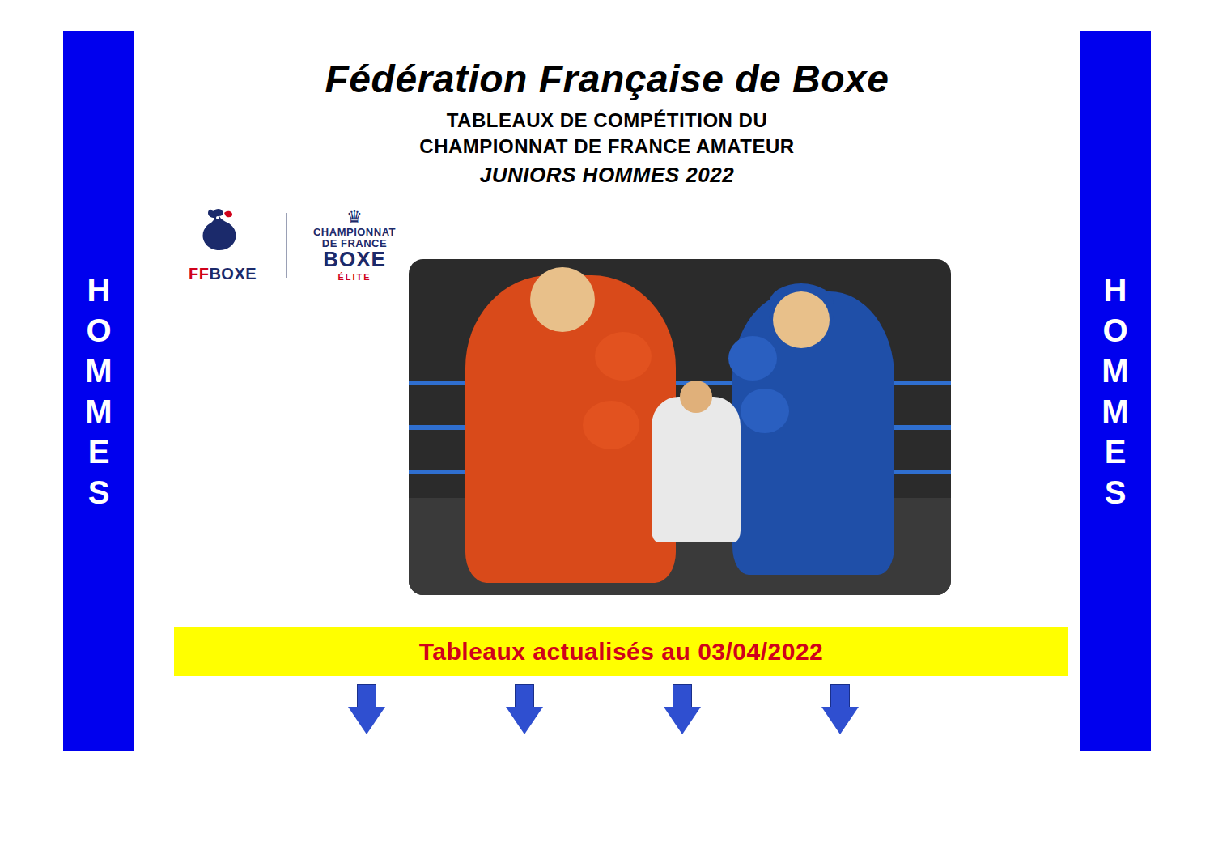HOMMES
HOMMES
Fédération Française de Boxe
TABLEAUX DE COMPÉTITION DU
CHAMPIONNAT DE FRANCE AMATEUR
JUNIORS HOMMES 2022
FFBOXE
♛
CHAMPIONNAT
DE FRANCE
BOXE
ÉLITE
Tableaux actualisés au 03/04/2022